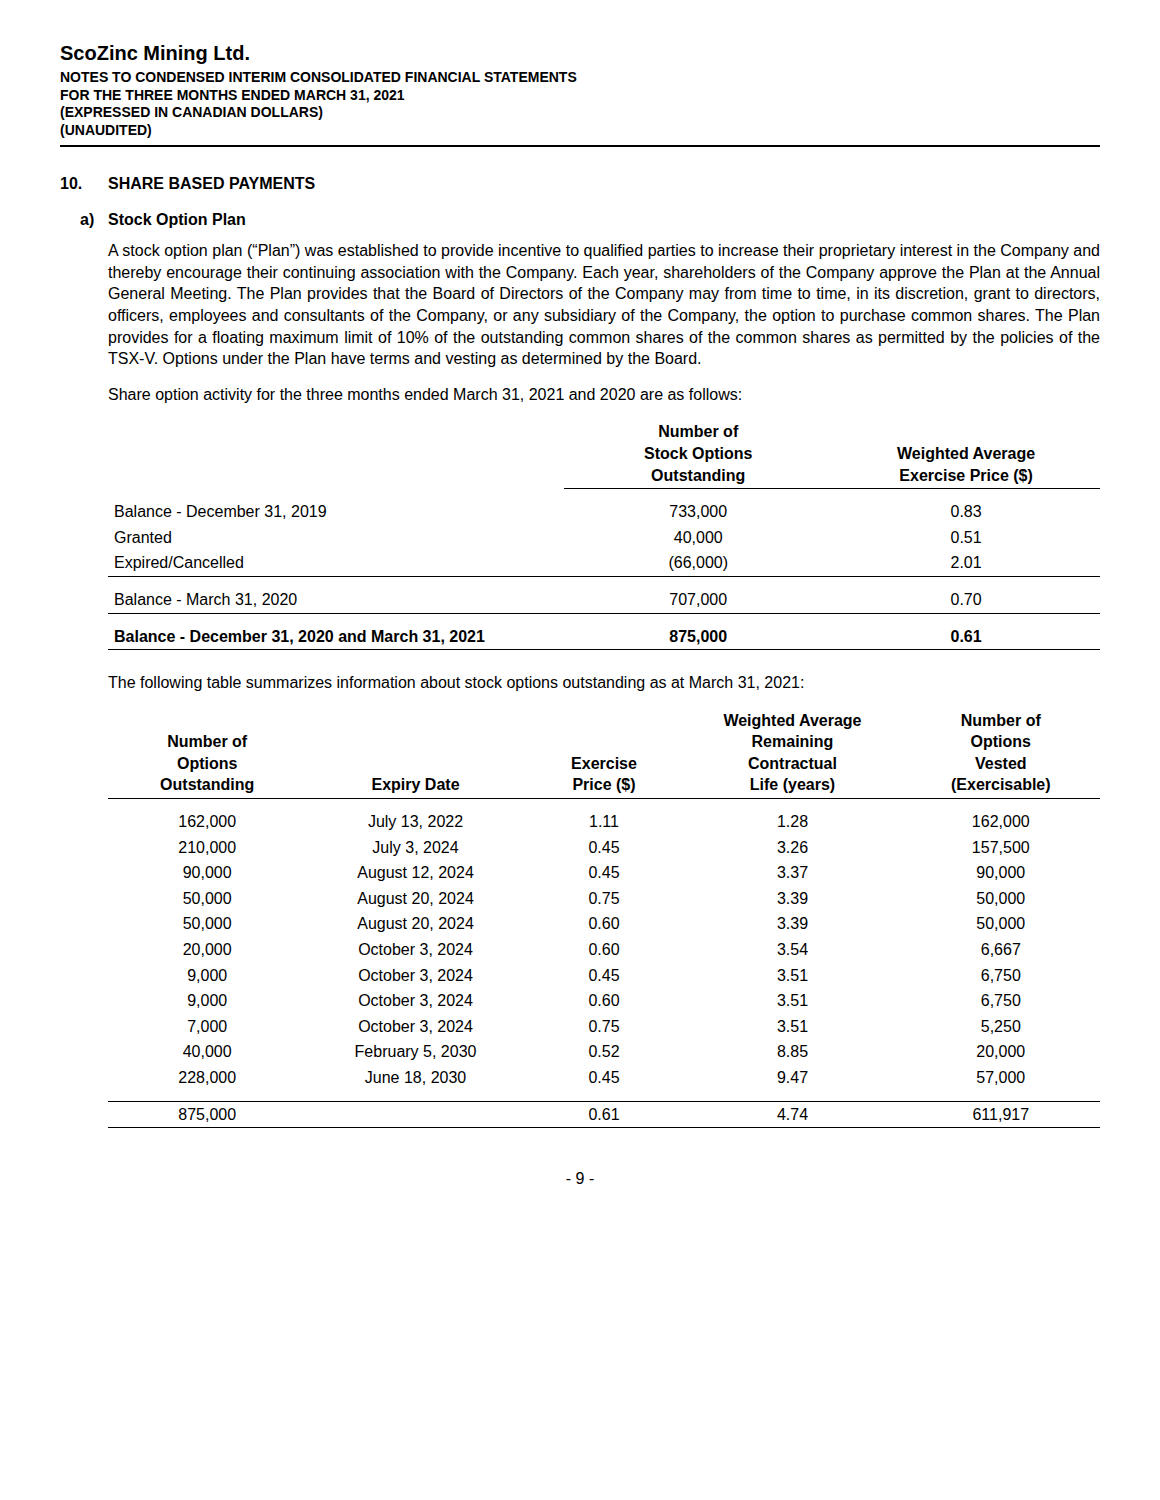ScoZinc Mining Ltd.
NOTES TO CONDENSED INTERIM CONSOLIDATED FINANCIAL STATEMENTS
FOR THE THREE MONTHS ENDED MARCH 31, 2021
(EXPRESSED IN CANADIAN DOLLARS)
(UNAUDITED)
10. SHARE BASED PAYMENTS
a) Stock Option Plan
A stock option plan (“Plan”) was established to provide incentive to qualified parties to increase their proprietary interest in the Company and thereby encourage their continuing association with the Company. Each year, shareholders of the Company approve the Plan at the Annual General Meeting. The Plan provides that the Board of Directors of the Company may from time to time, in its discretion, grant to directors, officers, employees and consultants of the Company, or any subsidiary of the Company, the option to purchase common shares. The Plan provides for a floating maximum limit of 10% of the outstanding common shares of the common shares as permitted by the policies of the TSX-V. Options under the Plan have terms and vesting as determined by the Board.
Share option activity for the three months ended March 31, 2021 and 2020 are as follows:
| | Number of Stock Options Outstanding | Weighted Average Exercise Price ($) |
| --- | --- | --- |
| Balance - December 31, 2019 | 733,000 | 0.83 |
| Granted | 40,000 | 0.51 |
| Expired/Cancelled | (66,000) | 2.01 |
| Balance - March 31, 2020 | 707,000 | 0.70 |
| Balance - December 31, 2020 and March 31, 2021 | 875,000 | 0.61 |
The following table summarizes information about stock options outstanding as at March 31, 2021:
| Number of Options Outstanding | Expiry Date | Exercise Price ($) | Weighted Average Remaining Contractual Life (years) | Number of Options Vested (Exercisable) |
| --- | --- | --- | --- | --- |
| 162,000 | July 13, 2022 | 1.11 | 1.28 | 162,000 |
| 210,000 | July 3, 2024 | 0.45 | 3.26 | 157,500 |
| 90,000 | August 12, 2024 | 0.45 | 3.37 | 90,000 |
| 50,000 | August 20, 2024 | 0.75 | 3.39 | 50,000 |
| 50,000 | August 20, 2024 | 0.60 | 3.39 | 50,000 |
| 20,000 | October 3, 2024 | 0.60 | 3.54 | 6,667 |
| 9,000 | October 3, 2024 | 0.45 | 3.51 | 6,750 |
| 9,000 | October 3, 2024 | 0.60 | 3.51 | 6,750 |
| 7,000 | October 3, 2024 | 0.75 | 3.51 | 5,250 |
| 40,000 | February 5, 2030 | 0.52 | 8.85 | 20,000 |
| 228,000 | June 18, 2030 | 0.45 | 9.47 | 57,000 |
| 875,000 | | 0.61 | 4.74 | 611,917 |
- 9 -